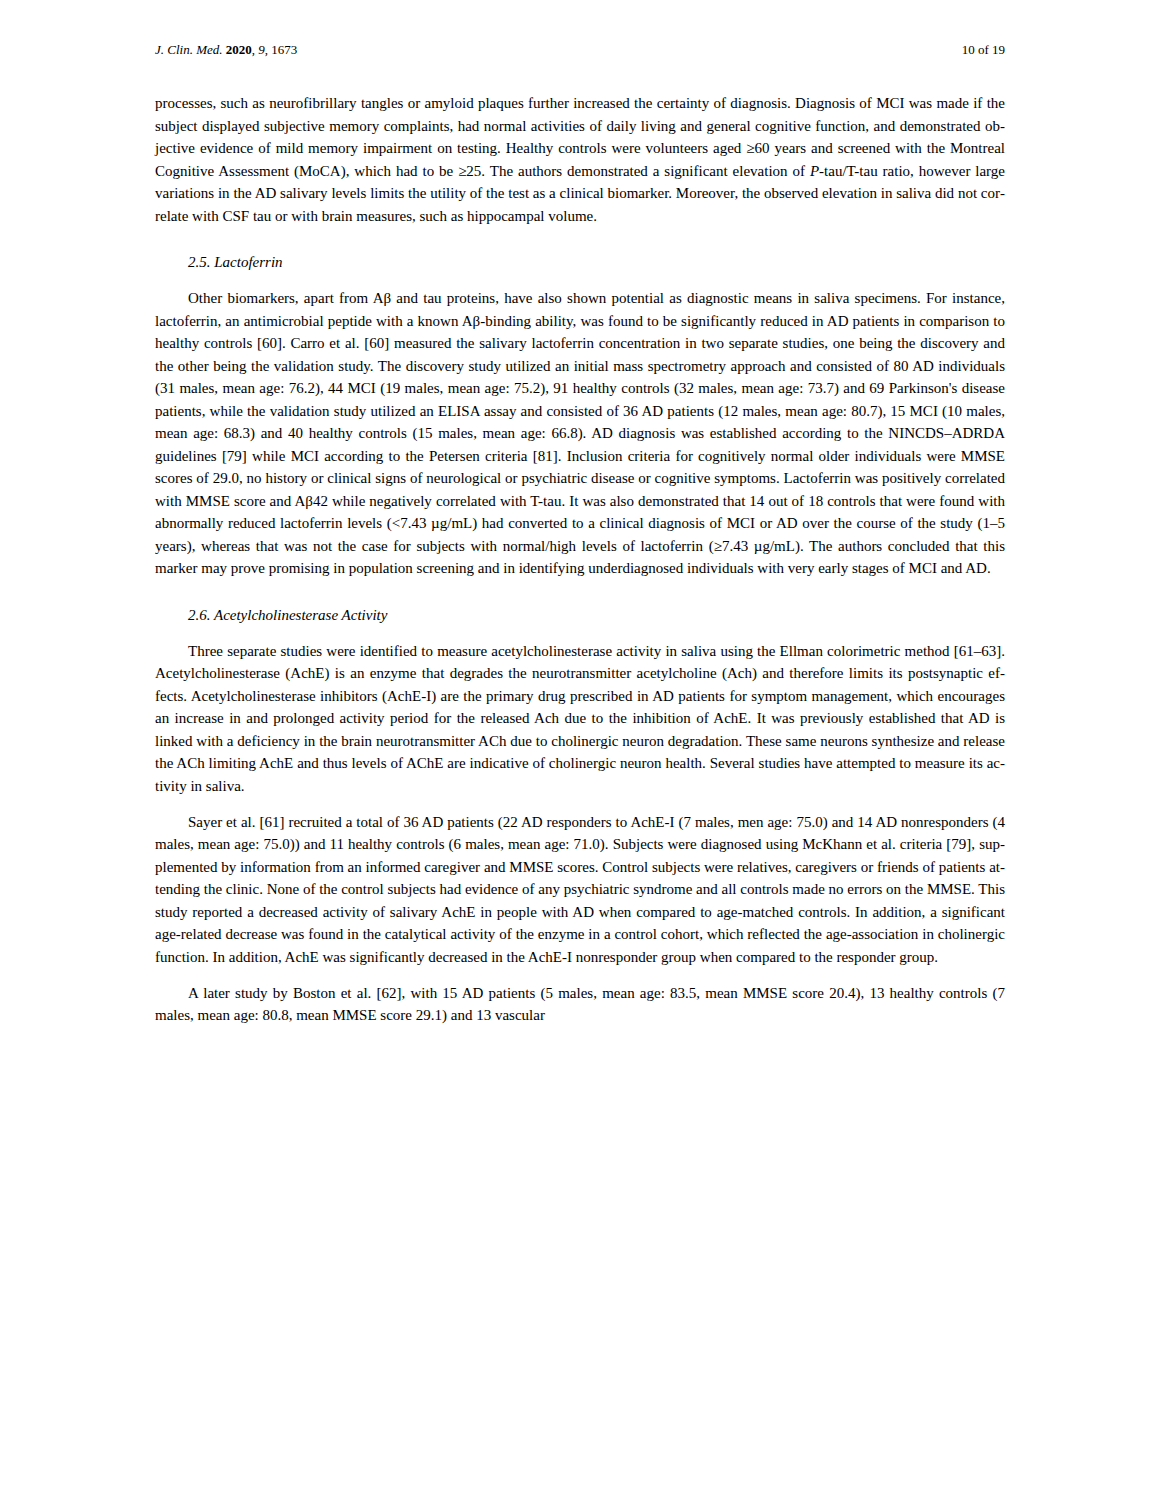J. Clin. Med. 2020, 9, 1673
10 of 19
processes, such as neurofibrillary tangles or amyloid plaques further increased the certainty of diagnosis. Diagnosis of MCI was made if the subject displayed subjective memory complaints, had normal activities of daily living and general cognitive function, and demonstrated objective evidence of mild memory impairment on testing. Healthy controls were volunteers aged ≥60 years and screened with the Montreal Cognitive Assessment (MoCA), which had to be ≥25. The authors demonstrated a significant elevation of P-tau/T-tau ratio, however large variations in the AD salivary levels limits the utility of the test as a clinical biomarker. Moreover, the observed elevation in saliva did not correlate with CSF tau or with brain measures, such as hippocampal volume.
2.5. Lactoferrin
Other biomarkers, apart from Aβ and tau proteins, have also shown potential as diagnostic means in saliva specimens. For instance, lactoferrin, an antimicrobial peptide with a known Aβ-binding ability, was found to be significantly reduced in AD patients in comparison to healthy controls [60]. Carro et al. [60] measured the salivary lactoferrin concentration in two separate studies, one being the discovery and the other being the validation study. The discovery study utilized an initial mass spectrometry approach and consisted of 80 AD individuals (31 males, mean age: 76.2), 44 MCI (19 males, mean age: 75.2), 91 healthy controls (32 males, mean age: 73.7) and 69 Parkinson's disease patients, while the validation study utilized an ELISA assay and consisted of 36 AD patients (12 males, mean age: 80.7), 15 MCI (10 males, mean age: 68.3) and 40 healthy controls (15 males, mean age: 66.8). AD diagnosis was established according to the NINCDS–ADRDA guidelines [79] while MCI according to the Petersen criteria [81]. Inclusion criteria for cognitively normal older individuals were MMSE scores of 29.0, no history or clinical signs of neurological or psychiatric disease or cognitive symptoms. Lactoferrin was positively correlated with MMSE score and Aβ42 while negatively correlated with T-tau. It was also demonstrated that 14 out of 18 controls that were found with abnormally reduced lactoferrin levels (<7.43 µg/mL) had converted to a clinical diagnosis of MCI or AD over the course of the study (1–5 years), whereas that was not the case for subjects with normal/high levels of lactoferrin (≥7.43 µg/mL). The authors concluded that this marker may prove promising in population screening and in identifying underdiagnosed individuals with very early stages of MCI and AD.
2.6. Acetylcholinesterase Activity
Three separate studies were identified to measure acetylcholinesterase activity in saliva using the Ellman colorimetric method [61–63]. Acetylcholinesterase (AchE) is an enzyme that degrades the neurotransmitter acetylcholine (Ach) and therefore limits its postsynaptic effects. Acetylcholinesterase inhibitors (AchE-I) are the primary drug prescribed in AD patients for symptom management, which encourages an increase in and prolonged activity period for the released Ach due to the inhibition of AchE. It was previously established that AD is linked with a deficiency in the brain neurotransmitter ACh due to cholinergic neuron degradation. These same neurons synthesize and release the ACh limiting AchE and thus levels of AChE are indicative of cholinergic neuron health. Several studies have attempted to measure its activity in saliva.
Sayer et al. [61] recruited a total of 36 AD patients (22 AD responders to AchE-I (7 males, men age: 75.0) and 14 AD nonresponders (4 males, mean age: 75.0)) and 11 healthy controls (6 males, mean age: 71.0). Subjects were diagnosed using McKhann et al. criteria [79], supplemented by information from an informed caregiver and MMSE scores. Control subjects were relatives, caregivers or friends of patients attending the clinic. None of the control subjects had evidence of any psychiatric syndrome and all controls made no errors on the MMSE. This study reported a decreased activity of salivary AchE in people with AD when compared to age-matched controls. In addition, a significant age-related decrease was found in the catalytical activity of the enzyme in a control cohort, which reflected the age-association in cholinergic function. In addition, AchE was significantly decreased in the AchE-I nonresponder group when compared to the responder group.
A later study by Boston et al. [62], with 15 AD patients (5 males, mean age: 83.5, mean MMSE score 20.4), 13 healthy controls (7 males, mean age: 80.8, mean MMSE score 29.1) and 13 vascular